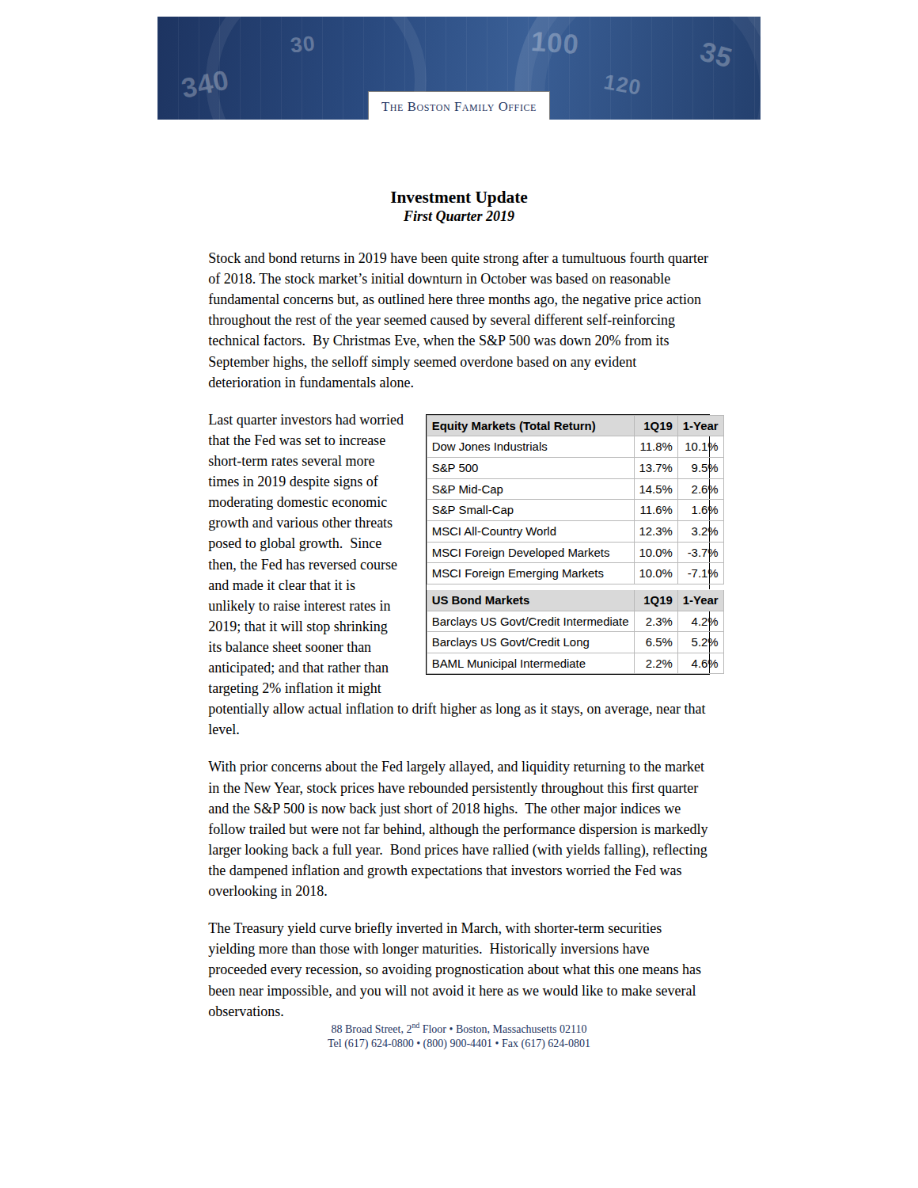340 30 100 120 35
The Boston Family Office
Investment Update
First Quarter 2019
Stock and bond returns in 2019 have been quite strong after a tumultuous fourth quarter of 2018. The stock market’s initial downturn in October was based on reasonable fundamental concerns but, as outlined here three months ago, the negative price action throughout the rest of the year seemed caused by several different self-reinforcing technical factors. By Christmas Eve, when the S&P 500 was down 20% from its September highs, the selloff simply seemed overdone based on any evident deterioration in fundamentals alone.
| Equity Markets (Total Return) | 1Q19 | 1-Year |
| --- | --- | --- |
| Dow Jones Industrials | 11.8% | 10.1% |
| S&P 500 | 13.7% | 9.5% |
| S&P Mid-Cap | 14.5% | 2.6% |
| S&P Small-Cap | 11.6% | 1.6% |
| MSCI All-Country World | 12.3% | 3.2% |
| MSCI Foreign Developed Markets | 10.0% | -3.7% |
| MSCI Foreign Emerging Markets | 10.0% | -7.1% |
| US Bond Markets | 1Q19 | 1-Year |
| Barclays US Govt/Credit Intermediate | 2.3% | 4.2% |
| Barclays US Govt/Credit Long | 6.5% | 5.2% |
| BAML Municipal Intermediate | 2.2% | 4.6% |
Last quarter investors had worried that the Fed was set to increase short-term rates several more times in 2019 despite signs of moderating domestic economic growth and various other threats posed to global growth. Since then, the Fed has reversed course and made it clear that it is unlikely to raise interest rates in 2019; that it will stop shrinking its balance sheet sooner than anticipated; and that rather than targeting 2% inflation it might potentially allow actual inflation to drift higher as long as it stays, on average, near that level.
With prior concerns about the Fed largely allayed, and liquidity returning to the market in the New Year, stock prices have rebounded persistently throughout this first quarter and the S&P 500 is now back just short of 2018 highs. The other major indices we follow trailed but were not far behind, although the performance dispersion is markedly larger looking back a full year. Bond prices have rallied (with yields falling), reflecting the dampened inflation and growth expectations that investors worried the Fed was overlooking in 2018.
The Treasury yield curve briefly inverted in March, with shorter-term securities yielding more than those with longer maturities. Historically inversions have proceeded every recession, so avoiding prognostication about what this one means has been near impossible, and you will not avoid it here as we would like to make several observations.
88 Broad Street, 2nd Floor • Boston, Massachusetts 02110
Tel (617) 624-0800 • (800) 900-4401 • Fax (617) 624-0801